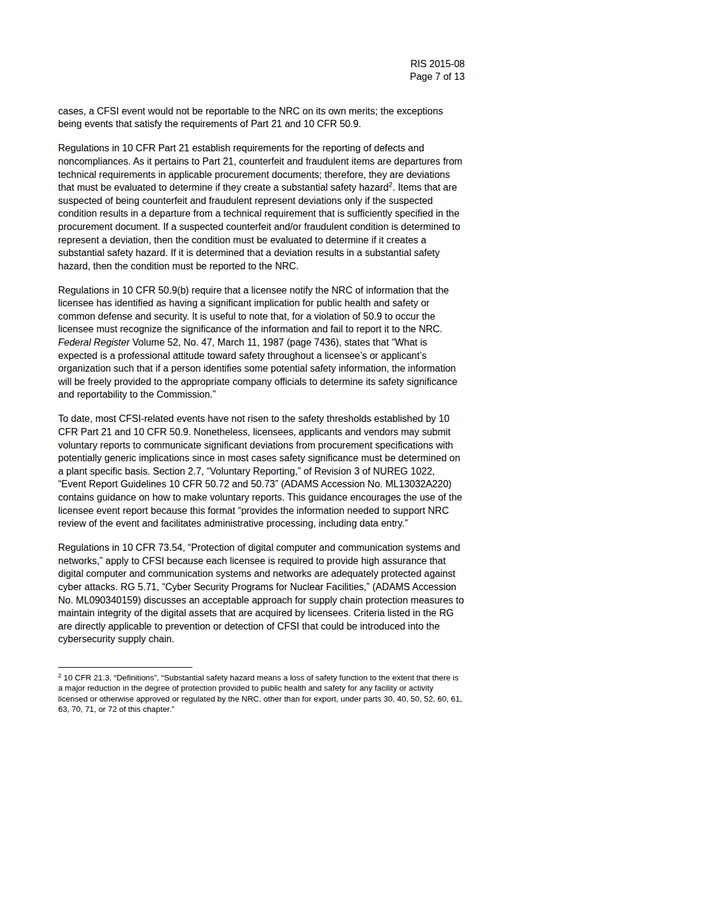RIS 2015-08
Page 7 of 13
cases, a CFSI event would not be reportable to the NRC on its own merits; the exceptions being events that satisfy the requirements of Part 21 and 10 CFR 50.9.
Regulations in 10 CFR Part 21 establish requirements for the reporting of defects and noncompliances. As it pertains to Part 21, counterfeit and fraudulent items are departures from technical requirements in applicable procurement documents; therefore, they are deviations that must be evaluated to determine if they create a substantial safety hazard2. Items that are suspected of being counterfeit and fraudulent represent deviations only if the suspected condition results in a departure from a technical requirement that is sufficiently specified in the procurement document. If a suspected counterfeit and/or fraudulent condition is determined to represent a deviation, then the condition must be evaluated to determine if it creates a substantial safety hazard. If it is determined that a deviation results in a substantial safety hazard, then the condition must be reported to the NRC.
Regulations in 10 CFR 50.9(b) require that a licensee notify the NRC of information that the licensee has identified as having a significant implication for public health and safety or common defense and security. It is useful to note that, for a violation of 50.9 to occur the licensee must recognize the significance of the information and fail to report it to the NRC. Federal Register Volume 52, No. 47, March 11, 1987 (page 7436), states that “What is expected is a professional attitude toward safety throughout a licensee’s or applicant’s organization such that if a person identifies some potential safety information, the information will be freely provided to the appropriate company officials to determine its safety significance and reportability to the Commission.”
To date, most CFSI-related events have not risen to the safety thresholds established by 10 CFR Part 21 and 10 CFR 50.9. Nonetheless, licensees, applicants and vendors may submit voluntary reports to communicate significant deviations from procurement specifications with potentially generic implications since in most cases safety significance must be determined on a plant specific basis. Section 2.7, “Voluntary Reporting,” of Revision 3 of NUREG 1022, “Event Report Guidelines 10 CFR 50.72 and 50.73” (ADAMS Accession No. ML13032A220) contains guidance on how to make voluntary reports. This guidance encourages the use of the licensee event report because this format “provides the information needed to support NRC review of the event and facilitates administrative processing, including data entry.”
Regulations in 10 CFR 73.54, “Protection of digital computer and communication systems and networks,” apply to CFSI because each licensee is required to provide high assurance that digital computer and communication systems and networks are adequately protected against cyber attacks. RG 5.71, “Cyber Security Programs for Nuclear Facilities,” (ADAMS Accession No. ML090340159) discusses an acceptable approach for supply chain protection measures to maintain integrity of the digital assets that are acquired by licensees. Criteria listed in the RG are directly applicable to prevention or detection of CFSI that could be introduced into the cybersecurity supply chain.
2 10 CFR 21.3, “Definitions”, “Substantial safety hazard means a loss of safety function to the extent that there is a major reduction in the degree of protection provided to public health and safety for any facility or activity licensed or otherwise approved or regulated by the NRC, other than for export, under parts 30, 40, 50, 52, 60, 61, 63, 70, 71, or 72 of this chapter.”